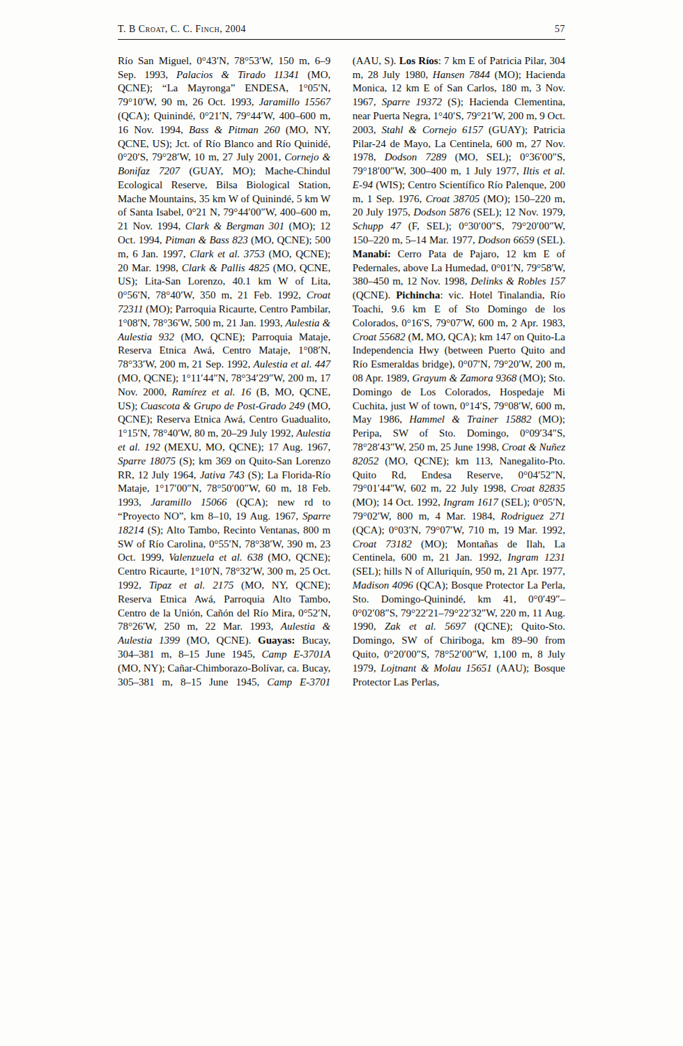T. B Croat, C. C. Finch, 2004 57
Río San Miguel, 0°43′N, 78°53′W, 150 m, 6–9 Sep. 1993, Palacios & Tirado 11341 (MO, QCNE); “La Mayronga” ENDESA, 1°05′N, 79°10′W, 90 m, 26 Oct. 1993, Jaramillo 15567 (QCA); Quinindé, 0°21′N, 79°44′W, 400–600 m, 16 Nov. 1994, Bass & Pitman 260 (MO, NY, QCNE, US); Jct. of Río Blanco and Río Quinidé, 0°20′S, 79°28′W, 10 m, 27 July 2001, Cornejo & Bonifaz 7207 (GUAY, MO); Mache-Chindul Ecological Reserve, Bilsa Biological Station, Mache Mountains, 35 km W of Quinindé, 5 km W of Santa Isabel, 0°21 N, 79°44′00″W, 400–600 m, 21 Nov. 1994, Clark & Bergman 301 (MO); 12 Oct. 1994, Pitman & Bass 823 (MO, QCNE); 500 m, 6 Jan. 1997, Clark et al. 3753 (MO, QCNE); 20 Mar. 1998, Clark & Pallis 4825 (MO, QCNE, US); Lita-San Lorenzo, 40.1 km W of Lita, 0°56′N, 78°40′W, 350 m, 21 Feb. 1992, Croat 72311 (MO); Parroquia Ricaurte, Centro Pambilar, 1°08′N, 78°36′W, 500 m, 21 Jan. 1993, Aulestia & Aulestia 932 (MO, QCNE); Parroquia Mataje, Reserva Etnica Awá, Centro Mataje, 1°08′N, 78°33′W, 200 m, 21 Sep. 1992, Aulestia et al. 447 (MO, QCNE); 1°11′44″N, 78°34′29″W, 200 m, 17 Nov. 2000, Ramírez et al. 16 (B, MO, QCNE, US); Cuascota & Grupo de Post-Grado 249 (MO, QCNE); Reserva Etnica Awá, Centro Guadualito, 1°15′N, 78°40′W, 80 m, 20–29 July 1992, Aulestia et al. 192 (MEXU, MO, QCNE); 17 Aug. 1967, Sparre 18075 (S); km 369 on Quito-San Lorenzo RR, 12 July 1964, Jativa 743 (S); La Florida-Río Mataje, 1°17′00″N, 78°50′00″W, 60 m, 18 Feb. 1993, Jaramillo 15066 (QCA); new rd to “Proyecto NO”, km 8–10, 19 Aug. 1967, Sparre 18214 (S); Alto Tambo, Recinto Ventanas, 800 m SW of Río Carolina, 0°55′N, 78°38′W, 390 m, 23 Oct. 1999, Valenzuela et al. 638 (MO, QCNE); Centro Ricaurte, 1°10′N, 78°32′W, 300 m, 25 Oct. 1992, Tipaz et al. 2175 (MO, NY, QCNE); Reserva Etnica Awá, Parroquia Alto Tambo, Centro de la Unión, Cañón del Río Mira, 0°52′N, 78°26′W, 250 m, 22 Mar. 1993, Aulestia & Aulestia 1399 (MO, QCNE). Guayas: Bucay, 304–381 m, 8–15 June 1945, Camp E-3701A (MO, NY); Cañar-Chimborazo-Bolívar, ca. Bucay, 305–381 m, 8–15 June 1945, Camp E-3701 (AAU, S). Los Ríos: 7 km E of Patricia Pilar, 304 m, 28 July 1980, Hansen 7844 (MO); Hacienda Monica, 12 km E of San Carlos, 180 m, 3 Nov. 1967, Sparre 19372 (S); Hacienda Clementina, near Puerta Negra, 1°40′S, 79°21′W, 200 m, 9 Oct. 2003, Stahl & Cornejo 6157 (GUAY); Patricia Pilar-24 de Mayo, La Centinela, 600 m, 27 Nov. 1978, Dodson 7289 (MO, SEL); 0°36′00″S, 79°18′00″W, 300–400 m, 1 July 1977, Iltis et al. E-94 (WIS); Centro Scientífico Río Palenque, 200 m, 1 Sep. 1976, Croat 38705 (MO); 150–220 m, 20 July 1975, Dodson 5876 (SEL); 12 Nov. 1979, Schupp 47 (F, SEL); 0°30′00″S, 79°20′00″W, 150–220 m, 5–14 Mar. 1977, Dodson 6659 (SEL). Manabí: Cerro Pata de Pajaro, 12 km E of Pedernales, above La Humedad, 0°01′N, 79°58′W, 380–450 m, 12 Nov. 1998, Delinks & Robles 157 (QCNE). Pichincha: vic. Hotel Tinalandia, Río Toachi, 9.6 km E of Sto Domingo de los Colorados, 0°16′S, 79°07′W, 600 m, 2 Apr. 1983, Croat 55682 (M, MO, QCA); km 147 on Quito-La Independencia Hwy (between Puerto Quito and Río Esmeraldas bridge), 0°07′N, 79°20′W, 200 m, 08 Apr. 1989, Grayum & Zamora 9368 (MO); Sto. Domingo de Los Colorados, Hospedaje Mi Cuchita, just W of town, 0°14′S, 79°08′W, 600 m, May 1986, Hammel & Trainer 15882 (MO); Peripa, SW of Sto. Domingo, 0°09′34″S, 78°28′43″W, 250 m, 25 June 1998, Croat & Nuñez 82052 (MO, QCNE); km 113, Nanegalito-Pto. Quito Rd, Endesa Reserve, 0°04′52″N, 79°01′44″W, 602 m, 22 July 1998, Croat 82835 (MO); 14 Oct. 1992, Ingram 1617 (SEL); 0°05′N, 79°02′W, 800 m, 4 Mar. 1984, Rodriguez 271 (QCA); 0°03′N, 79°07′W, 710 m, 19 Mar. 1992, Croat 73182 (MO); Montañas de Ilah, La Centinela, 600 m, 21 Jan. 1992, Ingram 1231 (SEL); hills N of Alluriquín, 950 m, 21 Apr. 1977, Madison 4096 (QCA); Bosque Protector La Perla, Sto. Domingo-Quinindé, km 41, 0°0′49″–0°02′08″S, 79°22′21–79°22′32″W, 220 m, 11 Aug. 1990, Zak et al. 5697 (QCNE); Quito-Sto. Domingo, SW of Chiriboga, km 89–90 from Quito, 0°20′00″S, 78°52′00″W, 1,100 m, 8 July 1979, Lojtnant & Molau 15651 (AAU); Bosque Protector Las Perlas,